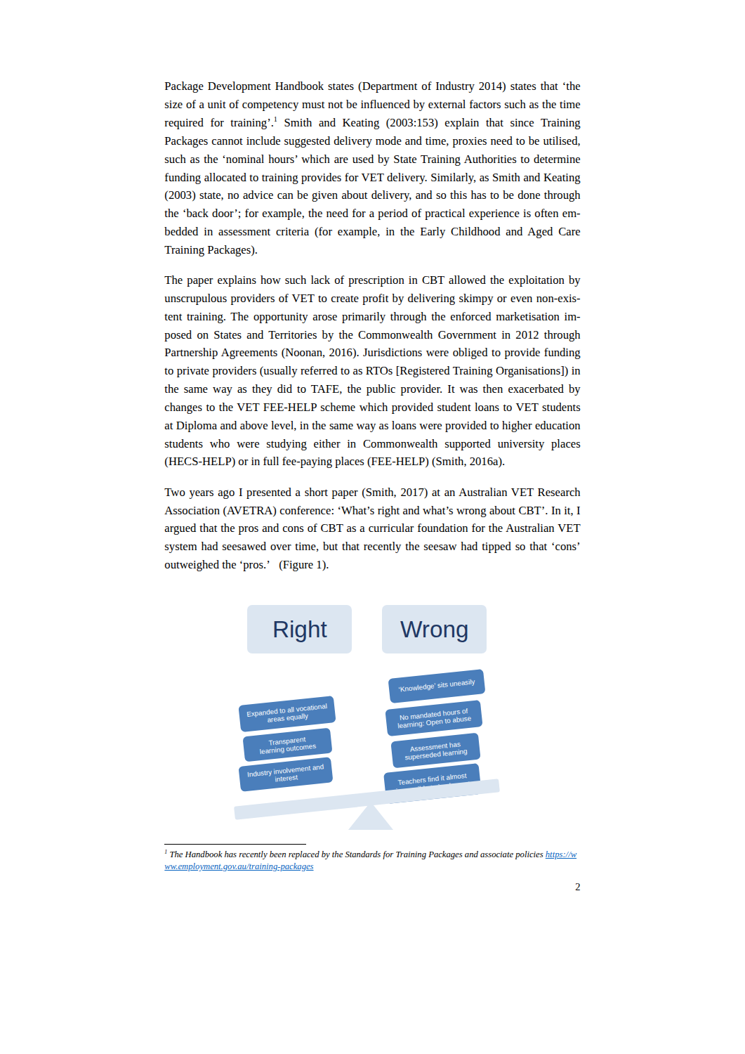Package Development Handbook states (Department of Industry 2014) states that ‘the size of a unit of competency must not be influenced by external factors such as the time required for training’.1 Smith and Keating (2003:153) explain that since Training Packages cannot include suggested delivery mode and time, proxies need to be utilised, such as the ‘nominal hours’ which are used by State Training Authorities to determine funding allocated to training provides for VET delivery. Similarly, as Smith and Keating (2003) state, no advice can be given about delivery, and so this has to be done through the ‘back door’; for example, the need for a period of practical experience is often embedded in assessment criteria (for example, in the Early Childhood and Aged Care Training Packages).
The paper explains how such lack of prescription in CBT allowed the exploitation by unscrupulous providers of VET to create profit by delivering skimpy or even non-existent training. The opportunity arose primarily through the enforced marketisation imposed on States and Territories by the Commonwealth Government in 2012 through Partnership Agreements (Noonan, 2016). Jurisdictions were obliged to provide funding to private providers (usually referred to as RTOs [Registered Training Organisations]) in the same way as they did to TAFE, the public provider. It was then exacerbated by changes to the VET FEE-HELP scheme which provided student loans to VET students at Diploma and above level, in the same way as loans were provided to higher education students who were studying either in Commonwealth supported university places (HECS-HELP) or in full fee-paying places (FEE-HELP) (Smith, 2016a).
Two years ago I presented a short paper (Smith, 2017) at an Australian VET Research Association (AVETRA) conference: ‘What’s right and what’s wrong about CBT’. In it, I argued that the pros and cons of CBT as a curricular foundation for the Australian VET system had seesawed over time, but that recently the seesaw had tipped so that ‘cons’ outweighed the ‘pros.’ (Figure 1).
Right
Wrong
Expanded to all vocational areas equally
Transparent
learning outcomes
Industry involvement and interest
‘Knowledge’ sits uneasily
No mandated hours of learning: Open to abuse
Assessment has superseded learning
Teachers find it almost impossible to implement
1 The Handbook has recently been replaced by the Standards for Training Packages and associate policies https://www.employment.gov.au/training-packages
2